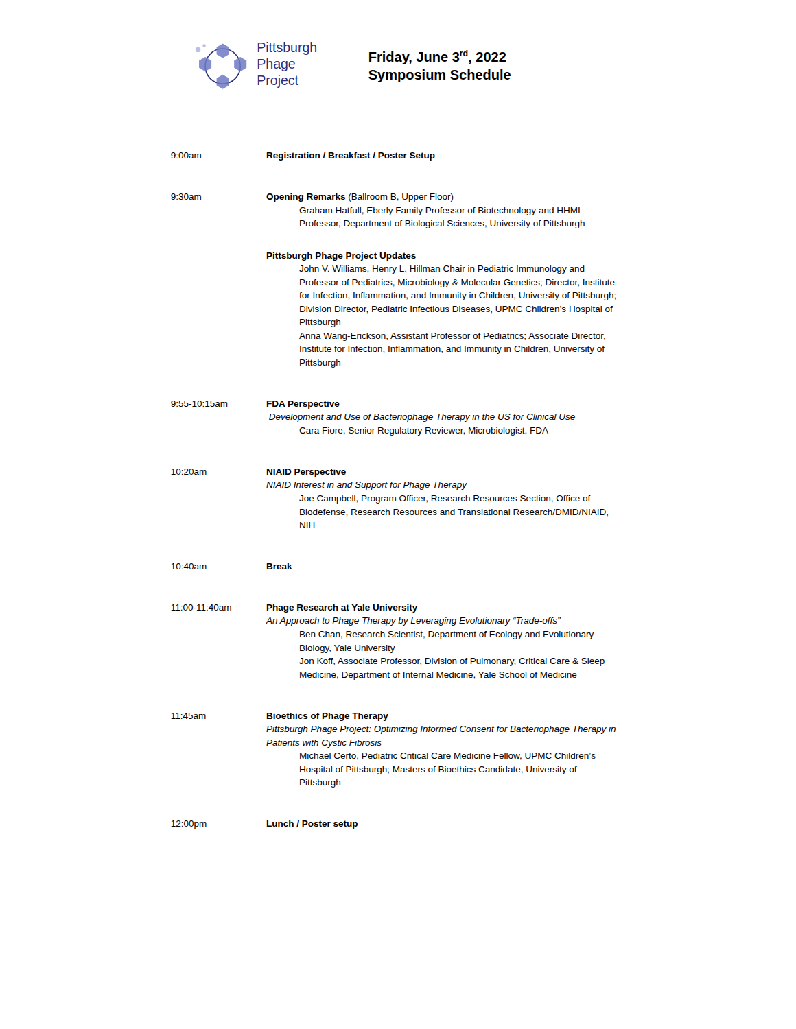Pittsburgh Phage Project
Friday, June 3rd, 2022
Symposium Schedule
9:00am
Registration / Breakfast / Poster Setup
9:30am
Opening Remarks (Ballroom B, Upper Floor)
Graham Hatfull, Eberly Family Professor of Biotechnology and HHMI Professor, Department of Biological Sciences, University of Pittsburgh
Pittsburgh Phage Project Updates
John V. Williams, Henry L. Hillman Chair in Pediatric Immunology and Professor of Pediatrics, Microbiology & Molecular Genetics; Director, Institute for Infection, Inflammation, and Immunity in Children, University of Pittsburgh; Division Director, Pediatric Infectious Diseases, UPMC Children’s Hospital of Pittsburgh
Anna Wang-Erickson, Assistant Professor of Pediatrics; Associate Director, Institute for Infection, Inflammation, and Immunity in Children, University of Pittsburgh
9:55-10:15am
FDA Perspective
Development and Use of Bacteriophage Therapy in the US for Clinical Use
Cara Fiore, Senior Regulatory Reviewer, Microbiologist, FDA
10:20am
NIAID Perspective
NIAID Interest in and Support for Phage Therapy
Joe Campbell, Program Officer, Research Resources Section, Office of Biodefense, Research Resources and Translational Research/DMID/NIAID, NIH
10:40am
Break
11:00-11:40am
Phage Research at Yale University
An Approach to Phage Therapy by Leveraging Evolutionary “Trade-offs”
Ben Chan, Research Scientist, Department of Ecology and Evolutionary Biology, Yale University
Jon Koff, Associate Professor, Division of Pulmonary, Critical Care & Sleep Medicine, Department of Internal Medicine, Yale School of Medicine
11:45am
Bioethics of Phage Therapy
Pittsburgh Phage Project: Optimizing Informed Consent for Bacteriophage Therapy in Patients with Cystic Fibrosis
Michael Certo, Pediatric Critical Care Medicine Fellow, UPMC Children’s Hospital of Pittsburgh; Masters of Bioethics Candidate, University of Pittsburgh
12:00pm
Lunch / Poster setup